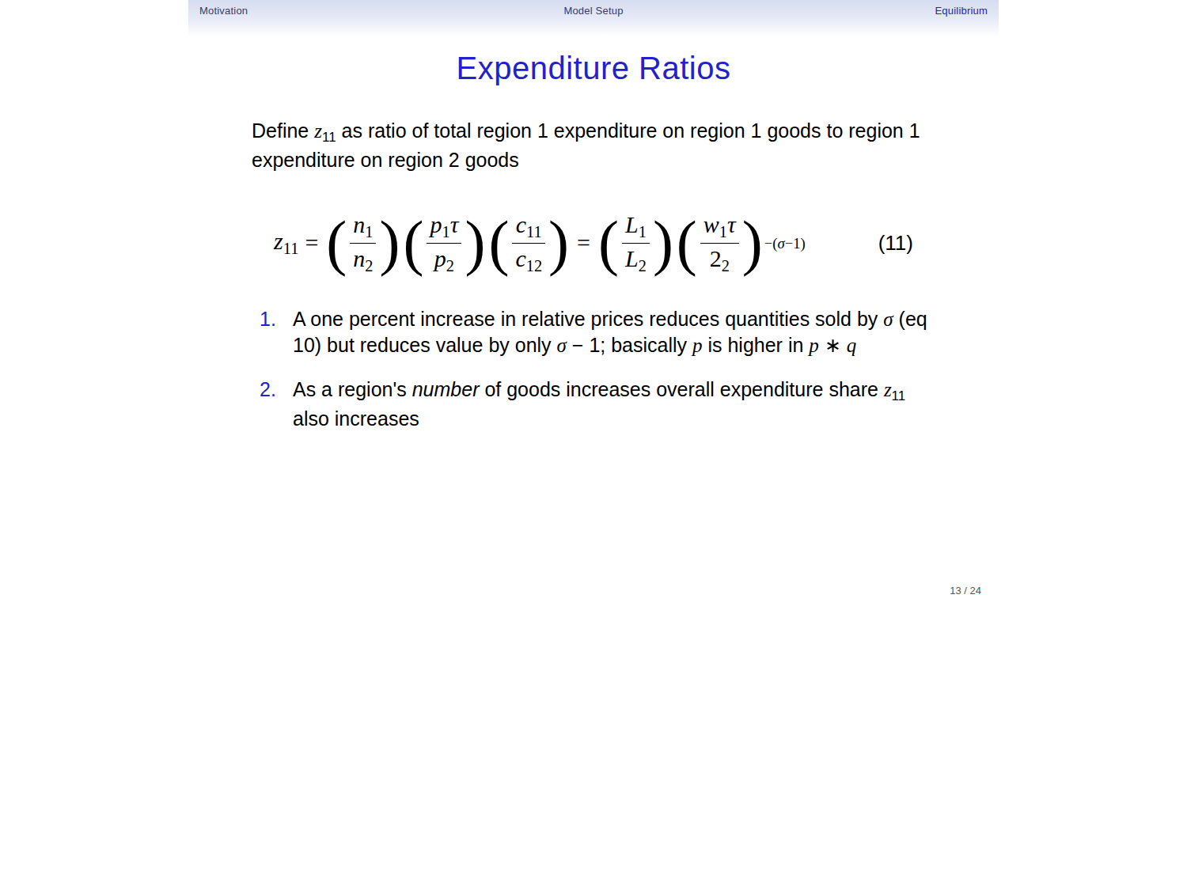Motivation Model Setup Equilibrium
Expenditure Ratios
Define z11 as ratio of total region 1 expenditure on region 1 goods to region 1 expenditure on region 2 goods
z11 = ( n1 n2 ) ( p1 τ p2 ) ( c11 c12 ) = ( L1 L2 ) ( w1 τ 22 ) −(σ−1)
(11)
A one percent increase in relative prices reduces quantities sold by σ (eq 10) but reduces value by only σ − 1; basically p is higher in p ∗ q
As a region's number of goods increases overall expenditure share z11 also increases
13 / 24